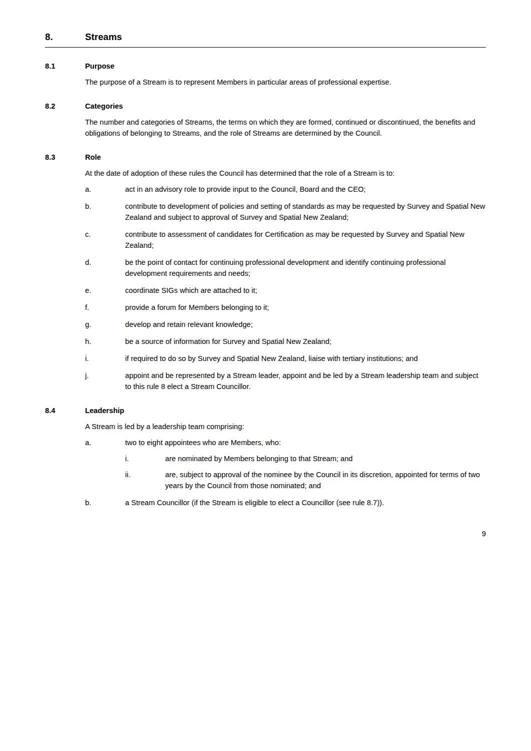8. Streams
8.1 Purpose
The purpose of a Stream is to represent Members in particular areas of professional expertise.
8.2 Categories
The number and categories of Streams, the terms on which they are formed, continued or discontinued, the benefits and obligations of belonging to Streams, and the role of Streams are determined by the Council.
8.3 Role
At the date of adoption of these rules the Council has determined that the role of a Stream is to:
act in an advisory role to provide input to the Council, Board and the CEO;
contribute to development of policies and setting of standards as may be requested by Survey and Spatial New Zealand and subject to approval of Survey and Spatial New Zealand;
contribute to assessment of candidates for Certification as may be requested by Survey and Spatial New Zealand;
be the point of contact for continuing professional development and identify continuing professional development requirements and needs;
coordinate SIGs which are attached to it;
provide a forum for Members belonging to it;
develop and retain relevant knowledge;
be a source of information for Survey and Spatial New Zealand;
if required to do so by Survey and Spatial New Zealand, liaise with tertiary institutions; and
appoint and be represented by a Stream leader, appoint and be led by a Stream leadership team and subject to this rule 8 elect a Stream Councillor.
8.4 Leadership
A Stream is led by a leadership team comprising:
two to eight appointees who are Members, who:
are nominated by Members belonging to that Stream; and
are, subject to approval of the nominee by the Council in its discretion, appointed for terms of two years by the Council from those nominated; and
a Stream Councillor (if the Stream is eligible to elect a Councillor (see rule 8.7)).
9